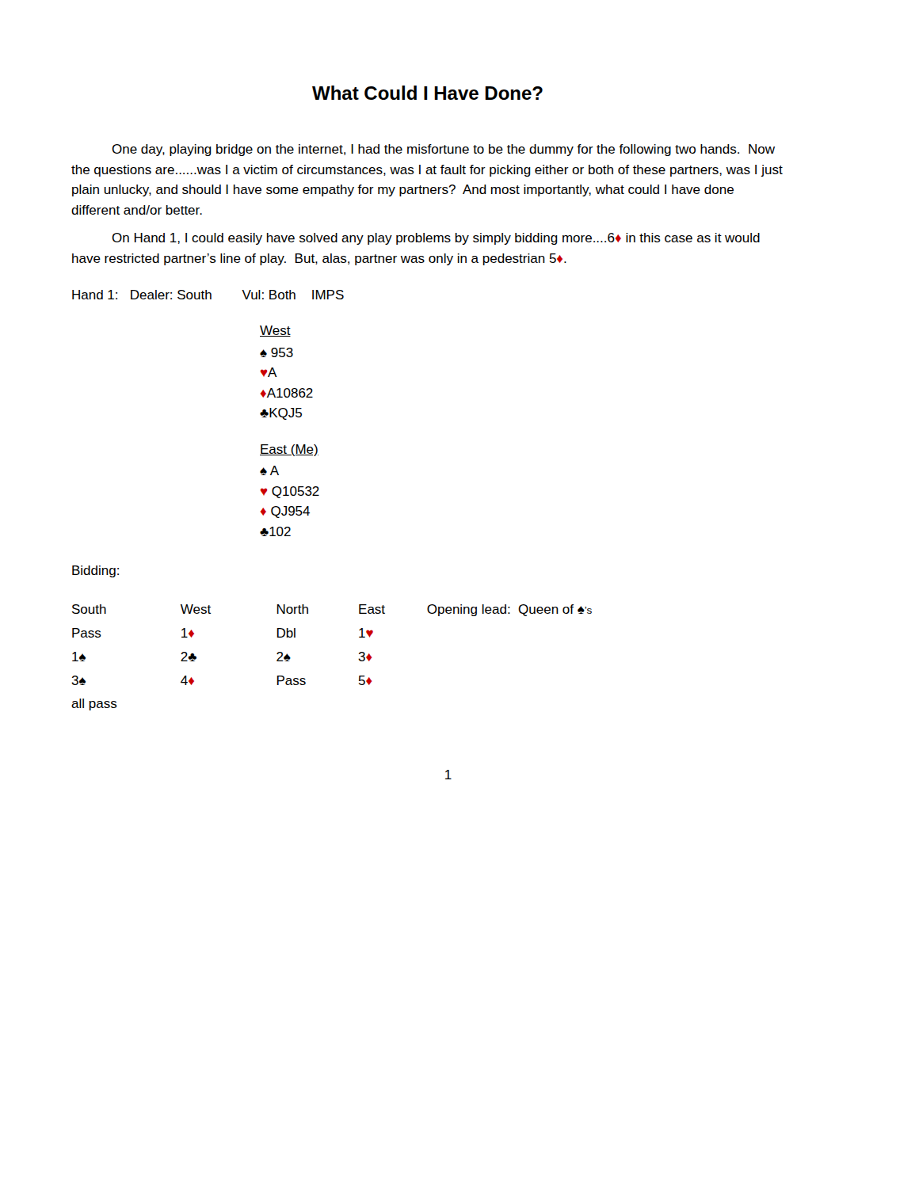What Could I Have Done?
One day, playing bridge on the internet, I had the misfortune to be the dummy for the following two hands. Now the questions are......was I a victim of circumstances, was I at fault for picking either or both of these partners, was I just plain unlucky, and should I have some empathy for my partners? And most importantly, what could I have done different and/or better.
On Hand 1, I could easily have solved any play problems by simply bidding more....6♦ in this case as it would have restricted partner’s line of play. But, alas, partner was only in a pedestrian 5♦.
Hand 1: Dealer: South Vul: Both IMPS
West
♠ 953
♥A
♦A10862
♣KQJ5
East (Me)
♠ A
♥ Q10532
♦ QJ954
♣102
Bidding:
| South | West | North | East | Opening lead: Queen of ♠ ’s |
| Pass | 1 ♦ | Dbl | 1 ♥ | |
| 1♠ | 2♣ | 2♠ | 3 ♦ | |
| 3♠ | 4 ♦ | Pass | 5 ♦ | |
| all pass | | | | |
1